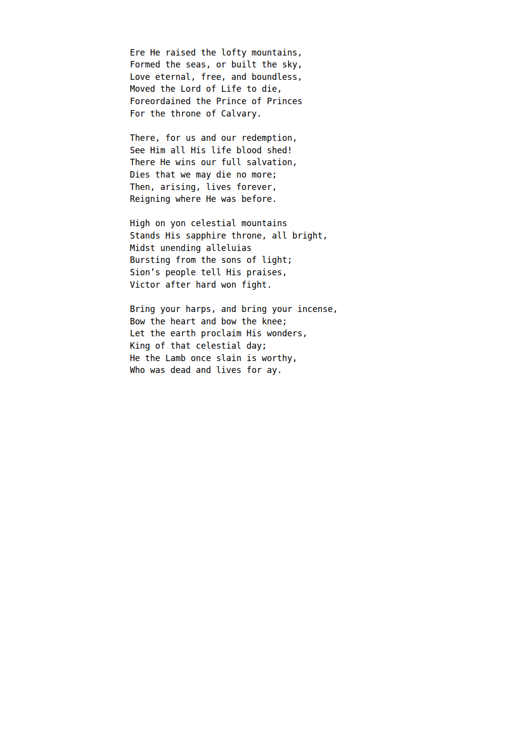Ere He raised the lofty mountains, Formed the seas, or built the sky, Love eternal, free, and boundless, Moved the Lord of Life to die, Foreordained the Prince of Princes For the throne of Calvary.
There, for us and our redemption, See Him all His life blood shed! There He wins our full salvation, Dies that we may die no more; Then, arising, lives forever, Reigning where He was before.
High on yon celestial mountains Stands His sapphire throne, all bright, Midst unending alleluias Bursting from the sons of light; Sion’s people tell His praises, Victor after hard won fight.
Bring your harps, and bring your incense, Bow the heart and bow the knee; Let the earth proclaim His wonders, King of that celestial day; He the Lamb once slain is worthy, Who was dead and lives for ay.